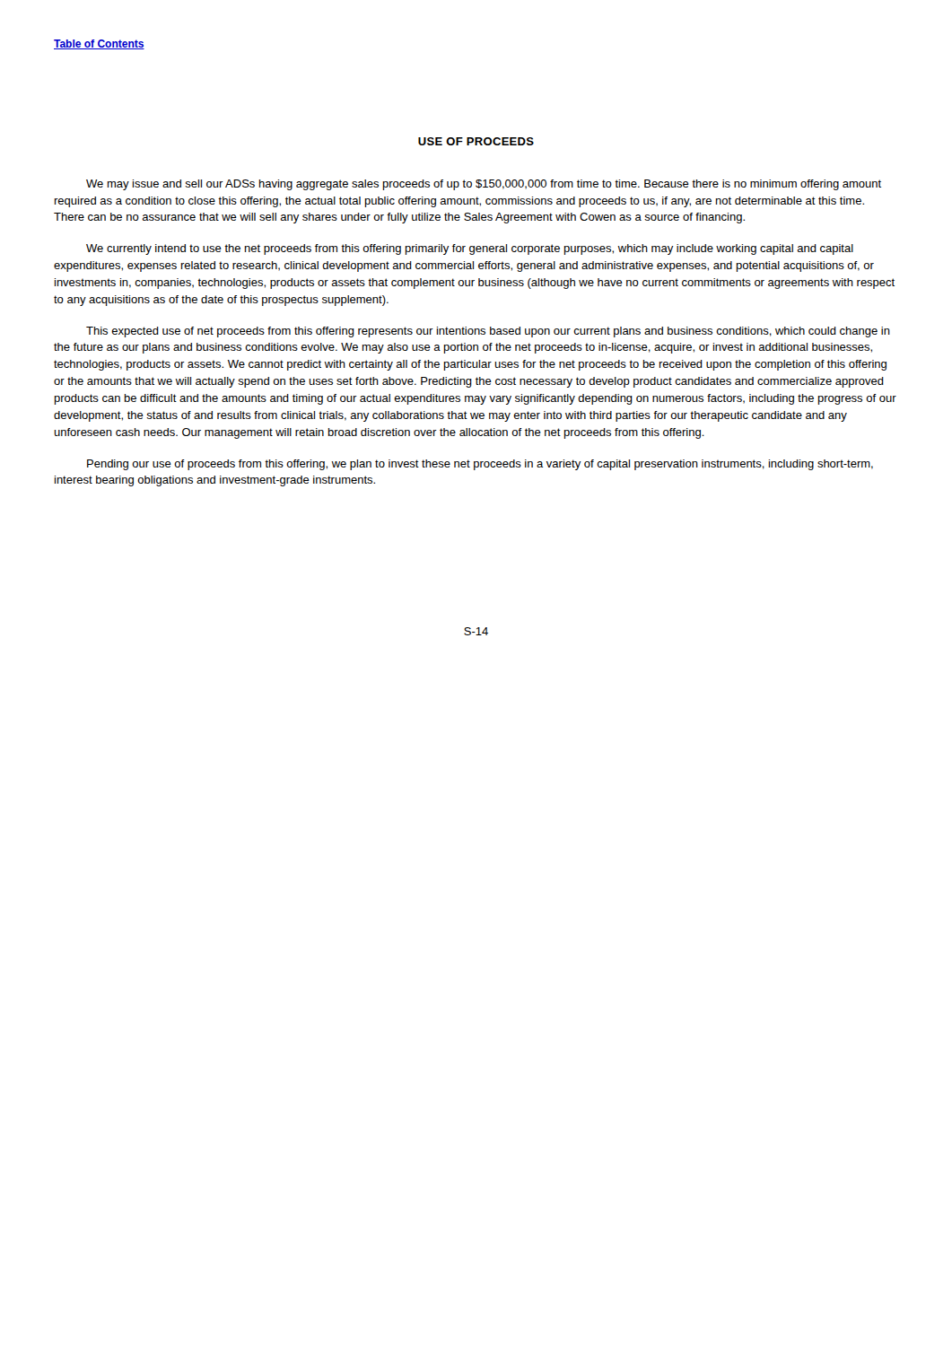Table of Contents
USE OF PROCEEDS
We may issue and sell our ADSs having aggregate sales proceeds of up to $150,000,000 from time to time. Because there is no minimum offering amount required as a condition to close this offering, the actual total public offering amount, commissions and proceeds to us, if any, are not determinable at this time. There can be no assurance that we will sell any shares under or fully utilize the Sales Agreement with Cowen as a source of financing.
We currently intend to use the net proceeds from this offering primarily for general corporate purposes, which may include working capital and capital expenditures, expenses related to research, clinical development and commercial efforts, general and administrative expenses, and potential acquisitions of, or investments in, companies, technologies, products or assets that complement our business (although we have no current commitments or agreements with respect to any acquisitions as of the date of this prospectus supplement).
This expected use of net proceeds from this offering represents our intentions based upon our current plans and business conditions, which could change in the future as our plans and business conditions evolve. We may also use a portion of the net proceeds to in-license, acquire, or invest in additional businesses, technologies, products or assets. We cannot predict with certainty all of the particular uses for the net proceeds to be received upon the completion of this offering or the amounts that we will actually spend on the uses set forth above. Predicting the cost necessary to develop product candidates and commercialize approved products can be difficult and the amounts and timing of our actual expenditures may vary significantly depending on numerous factors, including the progress of our development, the status of and results from clinical trials, any collaborations that we may enter into with third parties for our therapeutic candidate and any unforeseen cash needs. Our management will retain broad discretion over the allocation of the net proceeds from this offering.
Pending our use of proceeds from this offering, we plan to invest these net proceeds in a variety of capital preservation instruments, including short-term, interest bearing obligations and investment-grade instruments.
S-14